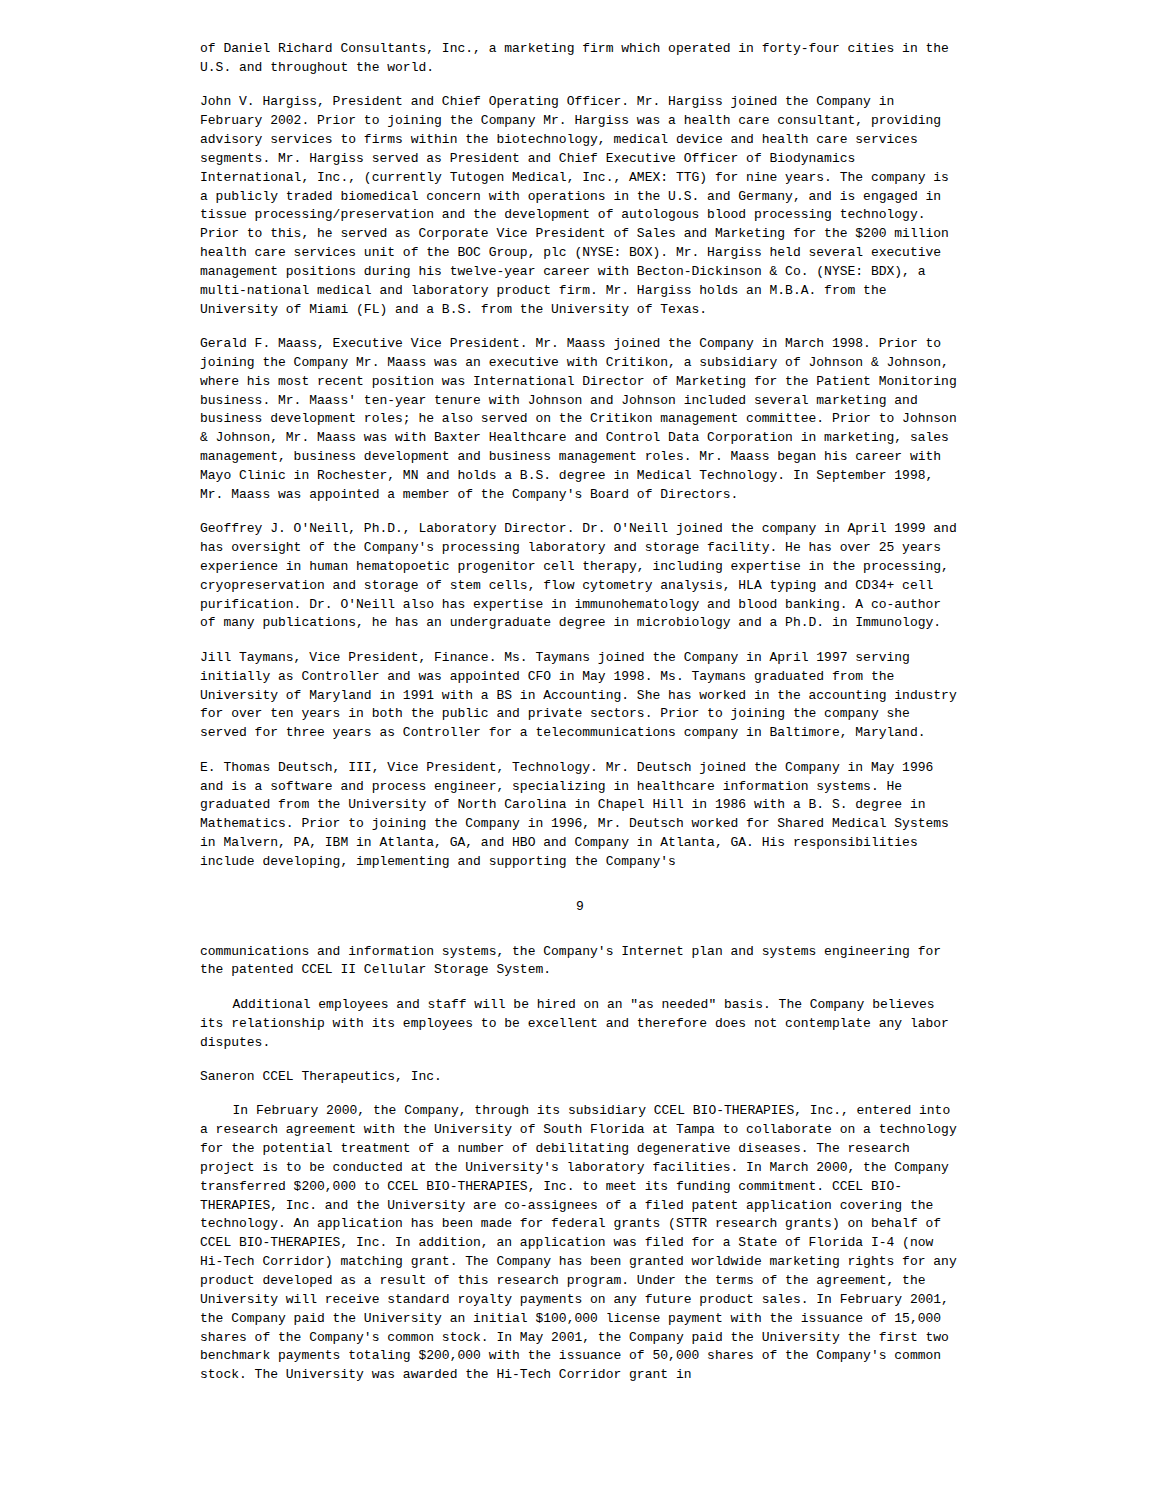of Daniel Richard Consultants, Inc., a marketing firm which operated in forty-four cities in the U.S. and throughout the world.
John V. Hargiss, President and Chief Operating Officer. Mr. Hargiss joined the Company in February 2002. Prior to joining the Company Mr. Hargiss was a health care consultant, providing advisory services to firms within the biotechnology, medical device and health care services segments. Mr. Hargiss served as President and Chief Executive Officer of Biodynamics International, Inc., (currently Tutogen Medical, Inc., AMEX: TTG) for nine years. The company is a publicly traded biomedical concern with operations in the U.S. and Germany, and is engaged in tissue processing/preservation and the development of autologous blood processing technology. Prior to this, he served as Corporate Vice President of Sales and Marketing for the $200 million health care services unit of the BOC Group, plc (NYSE: BOX). Mr. Hargiss held several executive management positions during his twelve-year career with Becton-Dickinson & Co. (NYSE: BDX), a multi-national medical and laboratory product firm. Mr. Hargiss holds an M.B.A. from the University of Miami (FL) and a B.S. from the University of Texas.
Gerald F. Maass, Executive Vice President. Mr. Maass joined the Company in March 1998. Prior to joining the Company Mr. Maass was an executive with Critikon, a subsidiary of Johnson & Johnson, where his most recent position was International Director of Marketing for the Patient Monitoring business. Mr. Maass' ten-year tenure with Johnson and Johnson included several marketing and business development roles; he also served on the Critikon management committee. Prior to Johnson & Johnson, Mr. Maass was with Baxter Healthcare and Control Data Corporation in marketing, sales management, business development and business management roles. Mr. Maass began his career with Mayo Clinic in Rochester, MN and holds a B.S. degree in Medical Technology. In September 1998, Mr. Maass was appointed a member of the Company's Board of Directors.
Geoffrey J. O'Neill, Ph.D., Laboratory Director. Dr. O'Neill joined the company in April 1999 and has oversight of the Company's processing laboratory and storage facility. He has over 25 years experience in human hematopoetic progenitor cell therapy, including expertise in the processing, cryopreservation and storage of stem cells, flow cytometry analysis, HLA typing and CD34+ cell purification. Dr. O'Neill also has expertise in immunohematology and blood banking. A co-author of many publications, he has an undergraduate degree in microbiology and a Ph.D. in Immunology.
Jill Taymans, Vice President, Finance. Ms. Taymans joined the Company in April 1997 serving initially as Controller and was appointed CFO in May 1998. Ms. Taymans graduated from the University of Maryland in 1991 with a BS in Accounting. She has worked in the accounting industry for over ten years in both the public and private sectors. Prior to joining the company she served for three years as Controller for a telecommunications company in Baltimore, Maryland.
E. Thomas Deutsch, III, Vice President, Technology. Mr. Deutsch joined the Company in May 1996 and is a software and process engineer, specializing in healthcare information systems. He graduated from the University of North Carolina in Chapel Hill in 1986 with a B. S. degree in Mathematics. Prior to joining the Company in 1996, Mr. Deutsch worked for Shared Medical Systems in Malvern, PA, IBM in Atlanta, GA, and HBO and Company in Atlanta, GA. His responsibilities include developing, implementing and supporting the Company's
9
communications and information systems, the Company's Internet plan and systems engineering for the patented CCEL II Cellular Storage System.
Additional employees and staff will be hired on an "as needed" basis. The Company believes its relationship with its employees to be excellent and therefore does not contemplate any labor disputes.
Saneron CCEL Therapeutics, Inc.
In February 2000, the Company, through its subsidiary CCEL BIO-THERAPIES, Inc., entered into a research agreement with the University of South Florida at Tampa to collaborate on a technology for the potential treatment of a number of debilitating degenerative diseases. The research project is to be conducted at the University's laboratory facilities. In March 2000, the Company transferred $200,000 to CCEL BIO-THERAPIES, Inc. to meet its funding commitment. CCEL BIO-THERAPIES, Inc. and the University are co-assignees of a filed patent application covering the technology. An application has been made for federal grants (STTR research grants) on behalf of CCEL BIO-THERAPIES, Inc. In addition, an application was filed for a State of Florida I-4 (now Hi-Tech Corridor) matching grant. The Company has been granted worldwide marketing rights for any product developed as a result of this research program. Under the terms of the agreement, the University will receive standard royalty payments on any future product sales. In February 2001, the Company paid the University an initial $100,000 license payment with the issuance of 15,000 shares of the Company's common stock. In May 2001, the Company paid the University the first two benchmark payments totaling $200,000 with the issuance of 50,000 shares of the Company's common stock. The University was awarded the Hi-Tech Corridor grant in